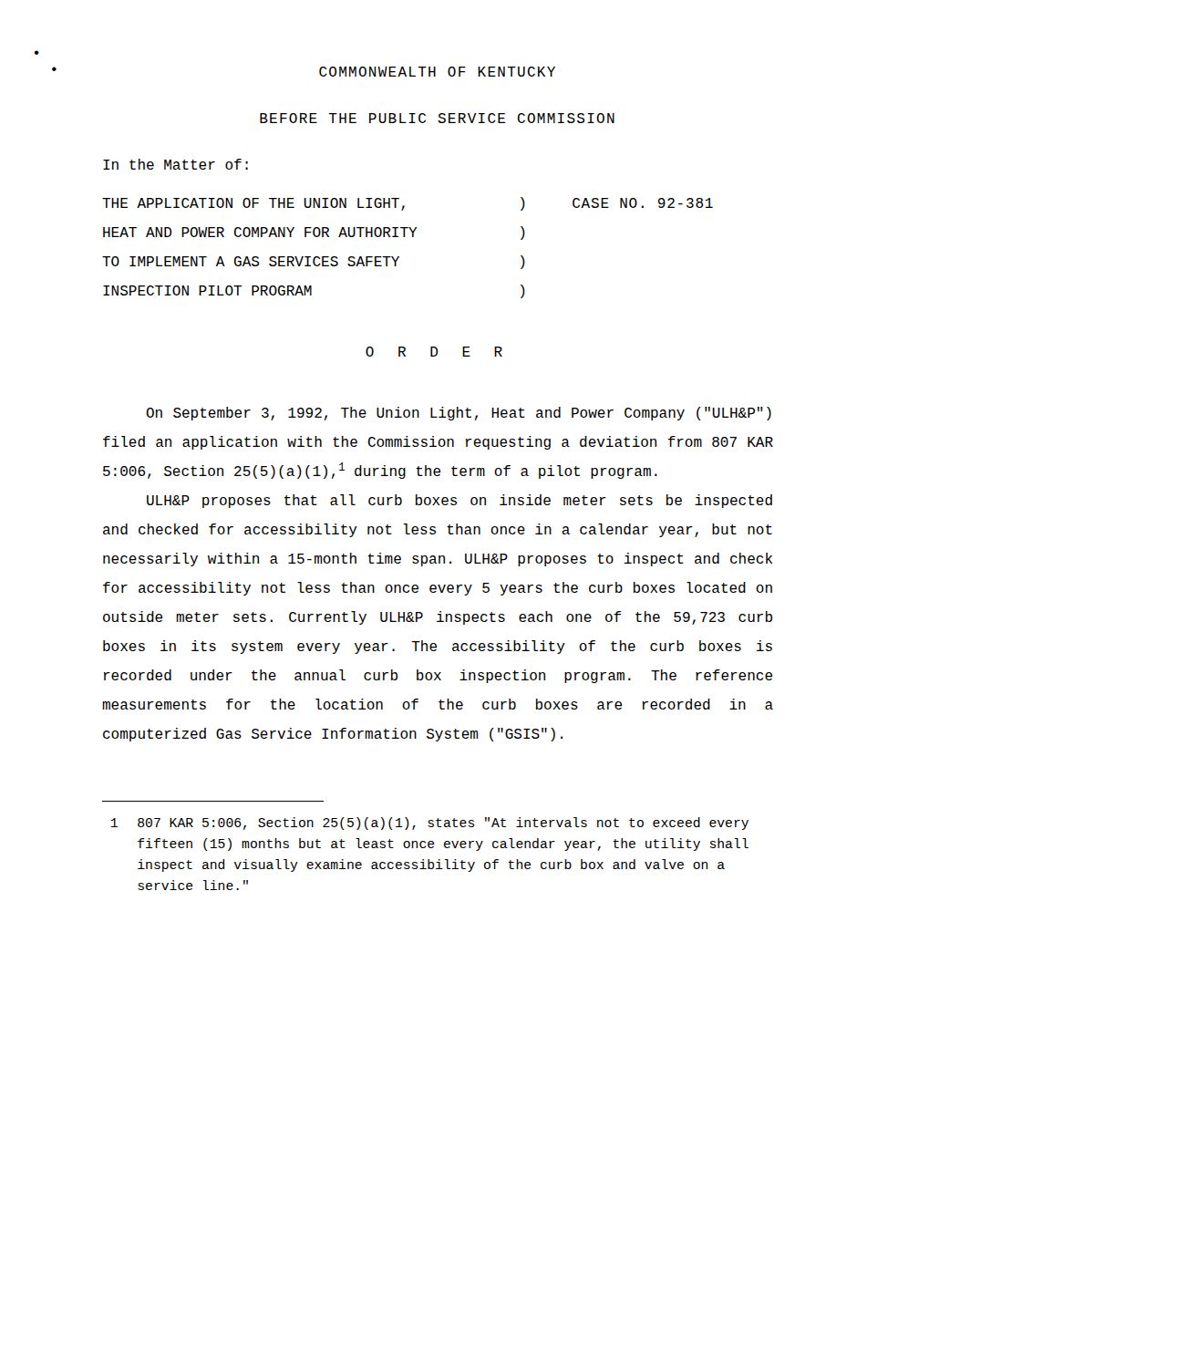•
•
COMMONWEALTH OF KENTUCKY
BEFORE THE PUBLIC SERVICE COMMISSION
In the Matter of:
| THE APPLICATION OF THE UNION LIGHT, HEAT AND POWER COMPANY FOR AUTHORITY TO IMPLEMENT A GAS SERVICES SAFETY INSPECTION PILOT PROGRAM | ) ) ) ) | CASE NO. 92-381 |
O R D E R
On September 3, 1992, The Union Light, Heat and Power Company ("ULH&P") filed an application with the Commission requesting a deviation from 807 KAR 5:006, Section 25(5)(a)(1),1 during the term of a pilot program.
ULH&P proposes that all curb boxes on inside meter sets be inspected and checked for accessibility not less than once in a calendar year, but not necessarily within a 15-month time span. ULH&P proposes to inspect and check for accessibility not less than once every 5 years the curb boxes located on outside meter sets. Currently ULH&P inspects each one of the 59,723 curb boxes in its system every year. The accessibility of the curb boxes is recorded under the annual curb box inspection program. The reference measurements for the location of the curb boxes are recorded in a computerized Gas Service Information System ("GSIS").
1807 KAR 5:006, Section 25(5)(a)(1), states "At intervals not to exceed every fifteen (15) months but at least once every calendar year, the utility shall inspect and visually examine accessibility of the curb box and valve on a service line."